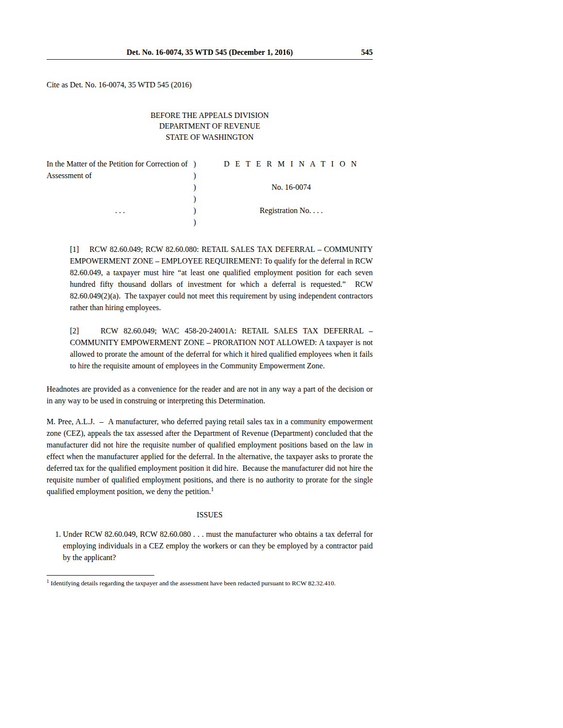Det. No. 16-0074, 35 WTD 545 (December 1, 2016) 545
Cite as Det. No. 16-0074, 35 WTD 545 (2016)
BEFORE THE APPEALS DIVISION
DEPARTMENT OF REVENUE
STATE OF WASHINGTON
| In the Matter of the Petition for Correction of Assessment of | ) ) | D E T E R M I N A T I O N |
| | ) | No. 16-0074 |
| | ) | |
| . . . | ) | Registration No. . . . |
| | ) | |
[1] RCW 82.60.049; RCW 82.60.080: RETAIL SALES TAX DEFERRAL – COMMUNITY EMPOWERMENT ZONE – EMPLOYEE REQUIREMENT: To qualify for the deferral in RCW 82.60.049, a taxpayer must hire “at least one qualified employment position for each seven hundred fifty thousand dollars of investment for which a deferral is requested.” RCW 82.60.049(2)(a). The taxpayer could not meet this requirement by using independent contractors rather than hiring employees.
[2] RCW 82.60.049; WAC 458-20-24001A: RETAIL SALES TAX DEFERRAL – COMMUNITY EMPOWERMENT ZONE – PRORATION NOT ALLOWED: A taxpayer is not allowed to prorate the amount of the deferral for which it hired qualified employees when it fails to hire the requisite amount of employees in the Community Empowerment Zone.
Headnotes are provided as a convenience for the reader and are not in any way a part of the decision or in any way to be used in construing or interpreting this Determination.
M. Pree, A.L.J. – A manufacturer, who deferred paying retail sales tax in a community empowerment zone (CEZ), appeals the tax assessed after the Department of Revenue (Department) concluded that the manufacturer did not hire the requisite number of qualified employment positions based on the law in effect when the manufacturer applied for the deferral. In the alternative, the taxpayer asks to prorate the deferred tax for the qualified employment position it did hire. Because the manufacturer did not hire the requisite number of qualified employment positions, and there is no authority to prorate for the single qualified employment position, we deny the petition.1
ISSUES
Under RCW 82.60.049, RCW 82.60.080 . . . must the manufacturer who obtains a tax deferral for employing individuals in a CEZ employ the workers or can they be employed by a contractor paid by the applicant?
1 Identifying details regarding the taxpayer and the assessment have been redacted pursuant to RCW 82.32.410.